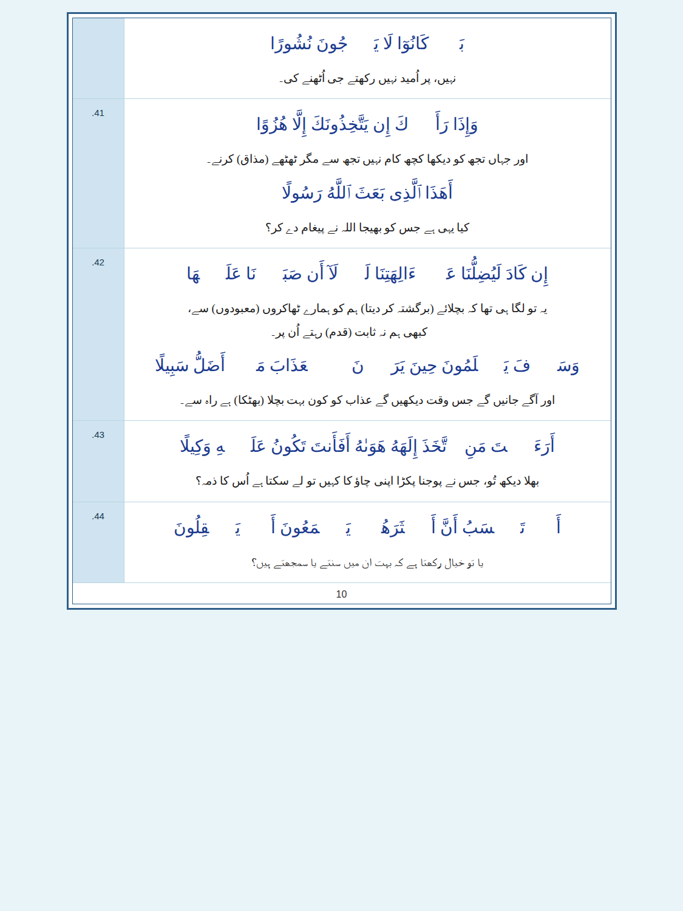| بَلۡ كَانُوٓا لَا يَرۡجُونَ نُشُورًا نہیں، پر اُمید نہیں رکھتے جی اُٹھنے کی۔ | |
| وَإِذَا رَأَوۡكَ إِن يَتَّخِذُونَكَ إِلَّا هُزُوًا اور جہاں تجھ کو دیکھا کچھ کام نہیں تجھ سے مگر ٹھٹھے (مذاق) کرنے۔ أَهَذَا ٱلَّذِى بَعَثَ ٱللَّهُ رَسُولًا کیا یہی ہے جس کو بھیجا اللہ نے پیغام دے کر؟ | 41. |
| إِن كَادَ لَيُضِلُّنَا عَنۡ ءَالِهَتِنَا لَوۡلَآ أَن صَبَرۡنَا عَلَيۡهَا یہ تو لگا ہی تھا کہ بچلائے (برگشتہ کر دیتا) ہم کو ہمارے ٹھاکروں (معبودوں) سے، کبھی ہم نہ ثابت (قدم) رہتے اُن پر۔ وَسَوۡفَ يَعۡلَمُونَ حِينَ يَرَوۡنَ ٱلۡعَذَابَ مَنۡ أَضَلُّ سَبِيلًا اور آگے جانیں گے جس وقت دیکھیں گے عذاب کو کون بہت بچلا (بھٹکا) ہے راہ سے۔ | 42. |
| أَرَءَيۡتَ مَنِ ٱتَّخَذَ إِلَهَهُ هَوَىٰهُ أَفَأَنتَ تَكُونُ عَلَيۡهِ وَكِيلًا بھلا دیکھ تُو، جس نے پوجنا پکڑا اپنی چاؤ کا کہیں تو لے سکتا ہے اُس کا ذمہ؟ | 43. |
| أَمۡ تَحۡسَبُ أَنَّ أَكۡثَرَهُمۡ يَسۡمَعُونَ أَوۡ يَعۡقِلُونَ یا تو خیال رکھتا ہے کہ بہت ان میں سنتے یا سمجھتے ہیں؟ | 44. |
10